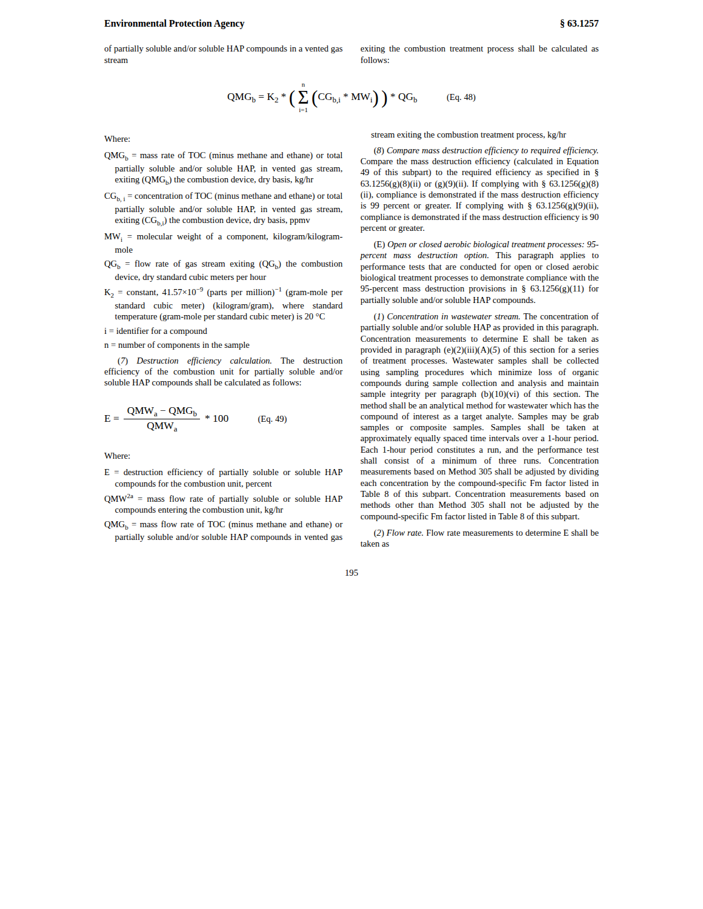Environmental Protection Agency § 63.1257
of partially soluble and/or soluble HAP compounds in a vented gas stream
exiting the combustion treatment process shall be calculated as follows:
QMGb = K2 * ( nΣi=1 (CGb,i * MWi) ) * QGb (Eq. 48)
Where:
QMGb = mass rate of TOC (minus methane and ethane) or total partially soluble and/or soluble HAP, in vented gas stream, exiting (QMGb) the combustion device, dry basis, kg/hr
CGb, i = concentration of TOC (minus methane and ethane) or total partially soluble and/or soluble HAP, in vented gas stream, exiting (CGb,i) the combustion device, dry basis, ppmv
MWi = molecular weight of a component, kilogram/kilogram-mole
QGb = flow rate of gas stream exiting (QGb) the combustion device, dry standard cubic meters per hour
K2 = constant, 41.57×10−9 (parts per million)−1 (gram-mole per standard cubic meter) (kilogram/gram), where standard temperature (gram-mole per standard cubic meter) is 20 °C
i = identifier for a compound
n = number of components in the sample
(7) Destruction efficiency calculation. The destruction efficiency of the combustion unit for partially soluble and/or soluble HAP compounds shall be calculated as follows:
E = QMWa − QMGb QMWa * 100 (Eq. 49)
Where:
E = destruction efficiency of partially soluble or soluble HAP compounds for the combustion unit, percent
QMW2a = mass flow rate of partially soluble or soluble HAP compounds entering the combustion unit, kg/hr
QMGb = mass flow rate of TOC (minus methane and ethane) or partially soluble and/or soluble HAP compounds in vented gas stream exiting the combustion treatment process, kg/hr
(8) Compare mass destruction efficiency to required efficiency. Compare the mass destruction efficiency (calculated in Equation 49 of this subpart) to the required efficiency as specified in § 63.1256(g)(8)(ii) or (g)(9)(ii). If complying with § 63.1256(g)(8)(ii), compliance is demonstrated if the mass destruction efficiency is 99 percent or greater. If complying with § 63.1256(g)(9)(ii), compliance is demonstrated if the mass destruction efficiency is 90 percent or greater.
(E) Open or closed aerobic biological treatment processes: 95-percent mass destruction option. This paragraph applies to performance tests that are conducted for open or closed aerobic biological treatment processes to demonstrate compliance with the 95-percent mass destruction provisions in § 63.1256(g)(11) for partially soluble and/or soluble HAP compounds.
(1) Concentration in wastewater stream. The concentration of partially soluble and/or soluble HAP as provided in this paragraph. Concentration measurements to determine E shall be taken as provided in paragraph (e)(2)(iii)(A)(5) of this section for a series of treatment processes. Wastewater samples shall be collected using sampling procedures which minimize loss of organic compounds during sample collection and analysis and maintain sample integrity per paragraph (b)(10)(vi) of this section. The method shall be an analytical method for wastewater which has the compound of interest as a target analyte. Samples may be grab samples or composite samples. Samples shall be taken at approximately equally spaced time intervals over a 1-hour period. Each 1-hour period constitutes a run, and the performance test shall consist of a minimum of three runs. Concentration measurements based on Method 305 shall be adjusted by dividing each concentration by the compound-specific Fm factor listed in Table 8 of this subpart. Concentration measurements based on methods other than Method 305 shall not be adjusted by the compound-specific Fm factor listed in Table 8 of this subpart.
(2) Flow rate. Flow rate measurements to determine E shall be taken as
195